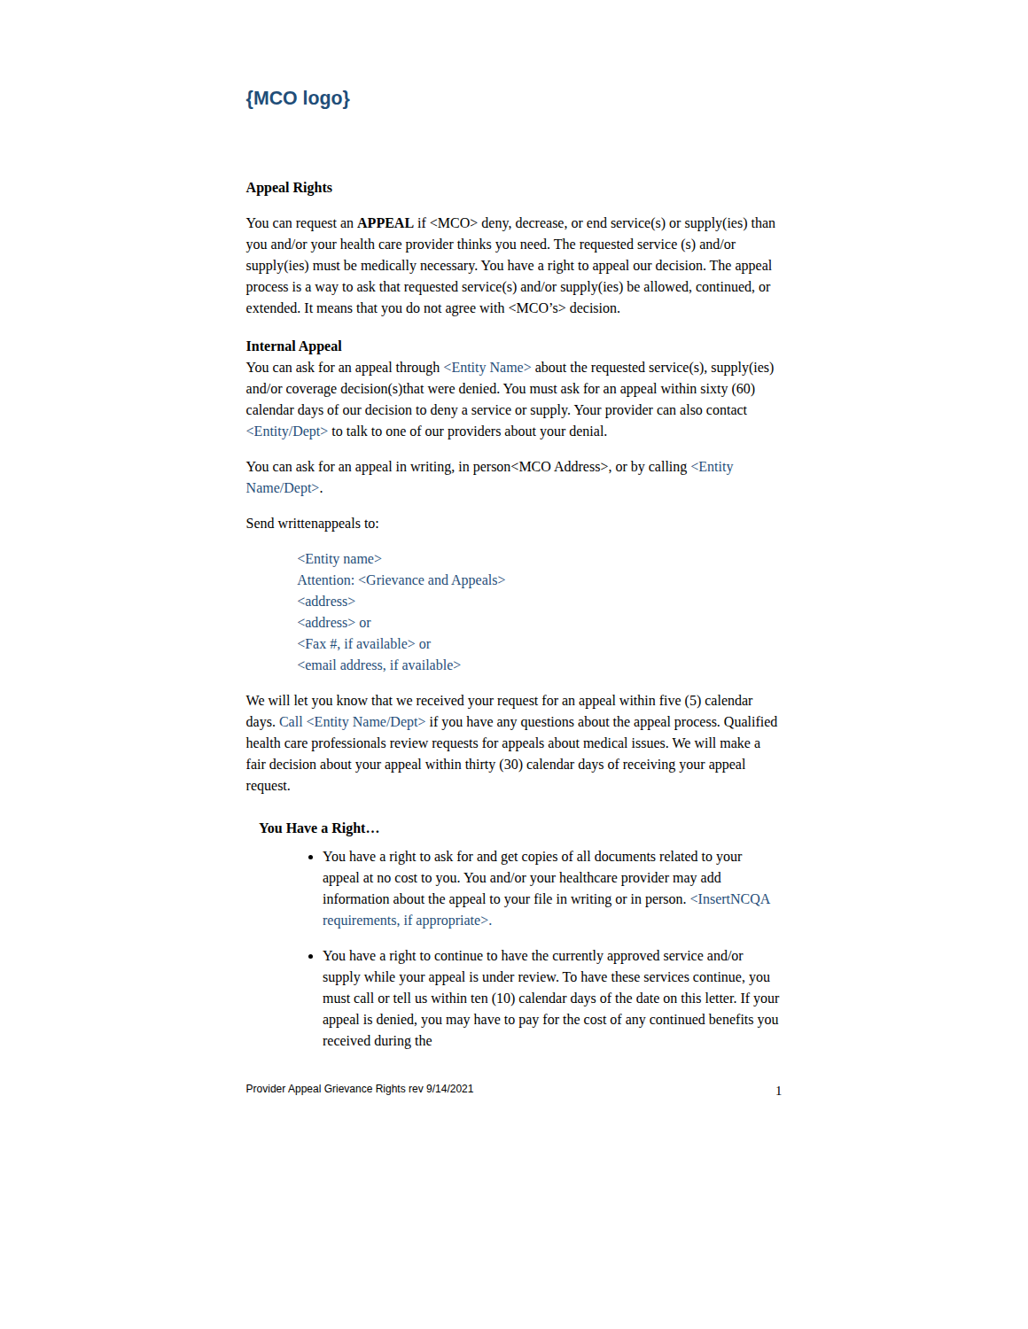{MCO logo}
Appeal Rights
You can request an APPEAL if <MCO> deny, decrease, or end service(s) or supply(ies) than you and/or your health care provider thinks you need. The requested service (s) and/or supply(ies) must be medically necessary. You have a right to appeal our decision. The appeal process is a way to ask that requested service(s) and/or supply(ies) be allowed, continued, or extended. It means that you do not agree with <MCO’s> decision.
Internal Appeal
You can ask for an appeal through <Entity Name> about the requested service(s), supply(ies) and/or coverage decision(s)that were denied. You must ask for an appeal within sixty (60) calendar days of our decision to deny a service or supply. Your provider can also contact <Entity/Dept> to talk to one of our providers about your denial.
You can ask for an appeal in writing, in person<MCO Address>, or by calling <Entity Name/Dept>.
Send writtenappeals to:
<Entity name>
Attention: <Grievance and Appeals>
<address>
<address> or
<Fax #, if available> or
<email address, if available>
We will let you know that we received your request for an appeal within five (5) calendar days. Call <Entity Name/Dept> if you have any questions about the appeal process. Qualified health care professionals review requests for appeals about medical issues. We will make a fair decision about your appeal within thirty (30) calendar days of receiving your appeal request.
You Have a Right…
You have a right to ask for and get copies of all documents related to your appeal at no cost to you. You and/or your healthcare provider may add information about the appeal to your file in writing or in person. <InsertNCQA requirements, if appropriate>.
You have a right to continue to have the currently approved service and/or supply while your appeal is under review. To have these services continue, you must call or tell us within ten (10) calendar days of the date on this letter. If your appeal is denied, you may have to pay for the cost of any continued benefits you received during the
Provider Appeal Grievance Rights rev 9/14/2021 1